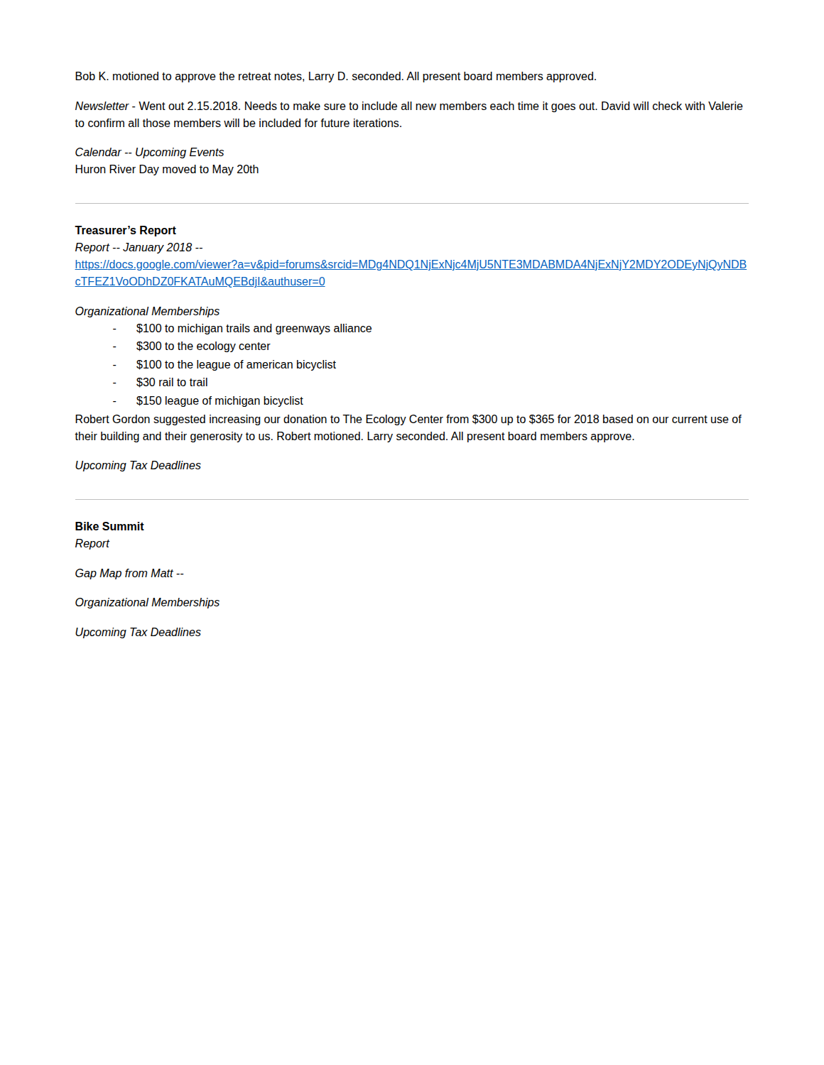Bob K. motioned to approve the retreat notes, Larry D. seconded. All present board members approved.
Newsletter - Went out 2.15.2018. Needs to make sure to include all new members each time it goes out. David will check with Valerie to confirm all those members will be included for future iterations.
Calendar -- Upcoming Events
Huron River Day moved to May 20th
Treasurer’s Report
Report -- January 2018 --
https://docs.google.com/viewer?a=v&pid=forums&srcid=MDg4NDQ1NjExNjc4MjU5NTE3MDABMDA4NjExNjY2MDY2ODEyNjQyNDBcTFEZ1VoODhDZ0FKATAuMQEBdjI&authuser=0
Organizational Memberships
$100 to michigan trails and greenways alliance
$300 to the ecology center
$100 to the league of american bicyclist
$30 rail to trail
$150 league of michigan bicyclist
Robert Gordon suggested increasing our donation to The Ecology Center from $300 up to $365 for 2018 based on our current use of their building and their generosity to us. Robert motioned. Larry seconded. All present board members approve.
Upcoming Tax Deadlines
Bike Summit
Report
Gap Map from Matt --
Organizational Memberships
Upcoming Tax Deadlines